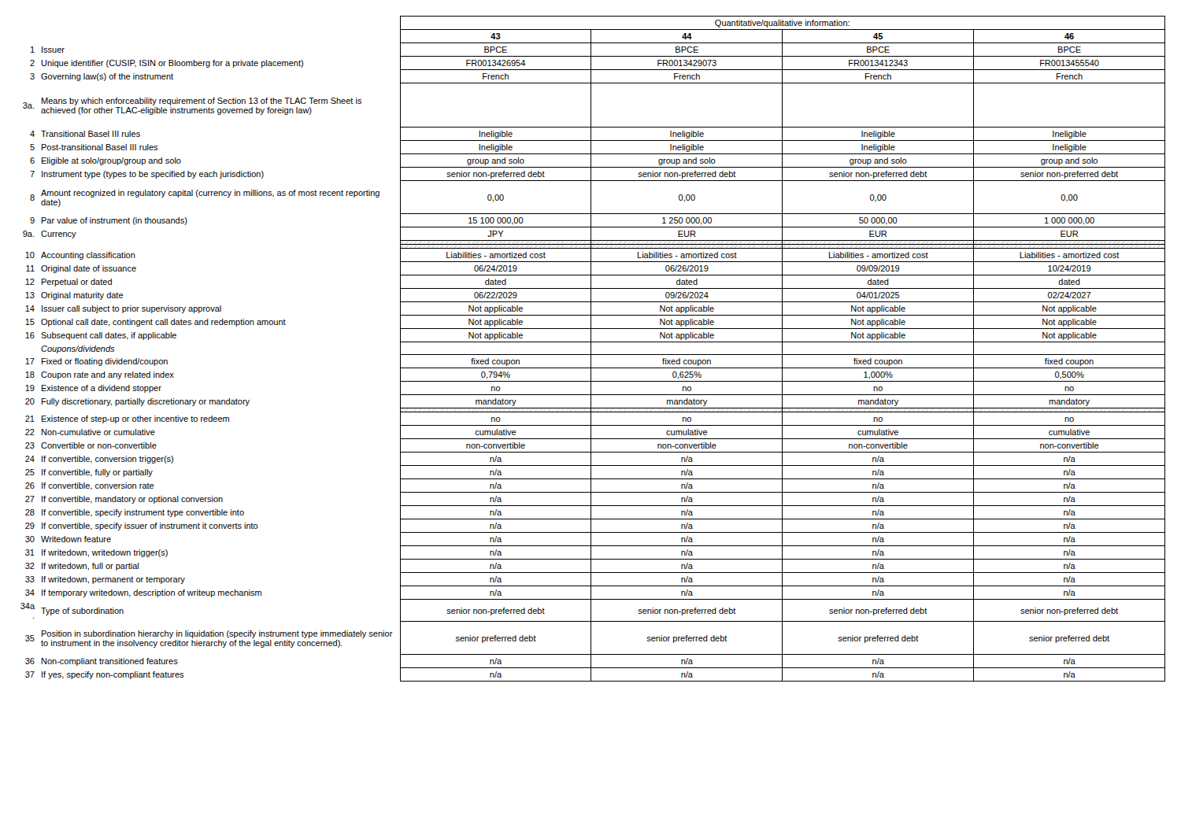| | | Quantitative/qualitative information: |
| | | 43 | 44 | 45 | 46 |
| 1 | Issuer | BPCE | BPCE | BPCE | BPCE |
| 2 | Unique identifier (CUSIP, ISIN or Bloomberg for a private placement) | FR0013426954 | FR0013429073 | FR0013412343 | FR0013455540 |
| 3 | Governing law(s) of the instrument | French | French | French | French |
| 3a. | Means by which enforceability requirement of Section 13 of the TLAC Term Sheet is achieved (for other TLAC-eligible instruments governed by foreign law) | | | | |
| 4 | Transitional Basel III rules | Ineligible | Ineligible | Ineligible | Ineligible |
| 5 | Post-transitional Basel III rules | Ineligible | Ineligible | Ineligible | Ineligible |
| 6 | Eligible at solo/group/group and solo | group and solo | group and solo | group and solo | group and solo |
| 7 | Instrument type (types to be specified by each jurisdiction) | senior non-preferred debt | senior non-preferred debt | senior non-preferred debt | senior non-preferred debt |
| 8 | Amount recognized in regulatory capital (currency in millions, as of most recent reporting date) | 0,00 | 0,00 | 0,00 | 0,00 |
| 9 | Par value of instrument (in thousands) | 15 100 000,00 | 1 250 000,00 | 50 000,00 | 1 000 000,00 |
| 9a. | Currency | JPY | EUR | EUR | EUR |
| 10 | Accounting classification | Liabilities - amortized cost | Liabilities - amortized cost | Liabilities - amortized cost | Liabilities - amortized cost |
| 11 | Original date of issuance | 06/24/2019 | 06/26/2019 | 09/09/2019 | 10/24/2019 |
| 12 | Perpetual or dated | dated | dated | dated | dated |
| 13 | Original maturity date | 06/22/2029 | 09/26/2024 | 04/01/2025 | 02/24/2027 |
| 14 | Issuer call subject to prior supervisory approval | Not applicable | Not applicable | Not applicable | Not applicable |
| 15 | Optional call date, contingent call dates and redemption amount | Not applicable | Not applicable | Not applicable | Not applicable |
| 16 | Subsequent call dates, if applicable | Not applicable | Not applicable | Not applicable | Not applicable |
| | Coupons/dividends | | | | |
| 17 | Fixed or floating dividend/coupon | fixed coupon | fixed coupon | fixed coupon | fixed coupon |
| 18 | Coupon rate and any related index | 0,794% | 0,625% | 1,000% | 0,500% |
| 19 | Existence of a dividend stopper | no | no | no | no |
| 20 | Fully discretionary, partially discretionary or mandatory | mandatory | mandatory | mandatory | mandatory |
| 21 | Existence of step-up or other incentive to redeem | no | no | no | no |
| 22 | Non-cumulative or cumulative | cumulative | cumulative | cumulative | cumulative |
| 23 | Convertible or non-convertible | non-convertible | non-convertible | non-convertible | non-convertible |
| 24 | If convertible, conversion trigger(s) | n/a | n/a | n/a | n/a |
| 25 | If convertible, fully or partially | n/a | n/a | n/a | n/a |
| 26 | If convertible, conversion rate | n/a | n/a | n/a | n/a |
| 27 | If convertible, mandatory or optional conversion | n/a | n/a | n/a | n/a |
| 28 | If convertible, specify instrument type convertible into | n/a | n/a | n/a | n/a |
| 29 | If convertible, specify issuer of instrument it converts into | n/a | n/a | n/a | n/a |
| 30 | Writedown feature | n/a | n/a | n/a | n/a |
| 31 | If writedown, writedown trigger(s) | n/a | n/a | n/a | n/a |
| 32 | If writedown, full or partial | n/a | n/a | n/a | n/a |
| 33 | If writedown, permanent or temporary | n/a | n/a | n/a | n/a |
| 34 | If temporary writedown, description of writeup mechanism | n/a | n/a | n/a | n/a |
| 34a. | Type of subordination | senior non-preferred debt | senior non-preferred debt | senior non-preferred debt | senior non-preferred debt |
| 35 | Position in subordination hierarchy in liquidation (specify instrument type immediately senior to instrument in the insolvency creditor hierarchy of the legal entity concerned). | senior preferred debt | senior preferred debt | senior preferred debt | senior preferred debt |
| 36 | Non-compliant transitioned features | n/a | n/a | n/a | n/a |
| 37 | If yes, specify non-compliant features | n/a | n/a | n/a | n/a |